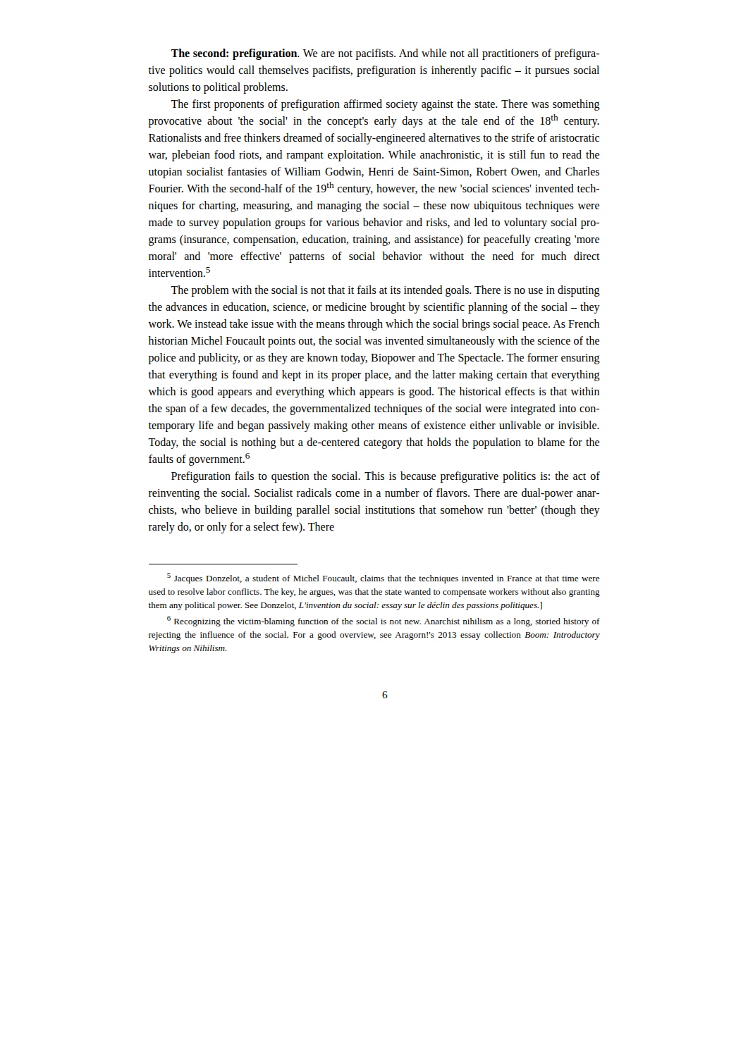The second: prefiguration. We are not pacifists. And while not all practitioners of prefigurative politics would call themselves pacifists, prefiguration is inherently pacific – it pursues social solutions to political problems.
The first proponents of prefiguration affirmed society against the state. There was something provocative about 'the social' in the concept's early days at the tale end of the 18th century. Rationalists and free thinkers dreamed of socially-engineered alternatives to the strife of aristocratic war, plebeian food riots, and rampant exploitation. While anachronistic, it is still fun to read the utopian socialist fantasies of William Godwin, Henri de Saint-Simon, Robert Owen, and Charles Fourier. With the second-half of the 19th century, however, the new 'social sciences' invented techniques for charting, measuring, and managing the social – these now ubiquitous techniques were made to survey population groups for various behavior and risks, and led to voluntary social programs (insurance, compensation, education, training, and assistance) for peacefully creating 'more moral' and 'more effective' patterns of social behavior without the need for much direct intervention.5
The problem with the social is not that it fails at its intended goals. There is no use in disputing the advances in education, science, or medicine brought by scientific planning of the social – they work. We instead take issue with the means through which the social brings social peace. As French historian Michel Foucault points out, the social was invented simultaneously with the science of the police and publicity, or as they are known today, Biopower and The Spectacle. The former ensuring that everything is found and kept in its proper place, and the latter making certain that everything which is good appears and everything which appears is good. The historical effects is that within the span of a few decades, the governmentalized techniques of the social were integrated into contemporary life and began passively making other means of existence either unlivable or invisible. Today, the social is nothing but a de-centered category that holds the population to blame for the faults of government.6
Prefiguration fails to question the social. This is because prefigurative politics is: the act of reinventing the social. Socialist radicals come in a number of flavors. There are dual-power anarchists, who believe in building parallel social institutions that somehow run 'better' (though they rarely do, or only for a select few). There
5 Jacques Donzelot, a student of Michel Foucault, claims that the techniques invented in France at that time were used to resolve labor conflicts. The key, he argues, was that the state wanted to compensate workers without also granting them any political power. See Donzelot, L'invention du social: essay sur le déclin des passions politiques.]
6 Recognizing the victim-blaming function of the social is not new. Anarchist nihilism as a long, storied history of rejecting the influence of the social. For a good overview, see Aragorn!'s 2013 essay collection Boom: Introductory Writings on Nihilism.
6